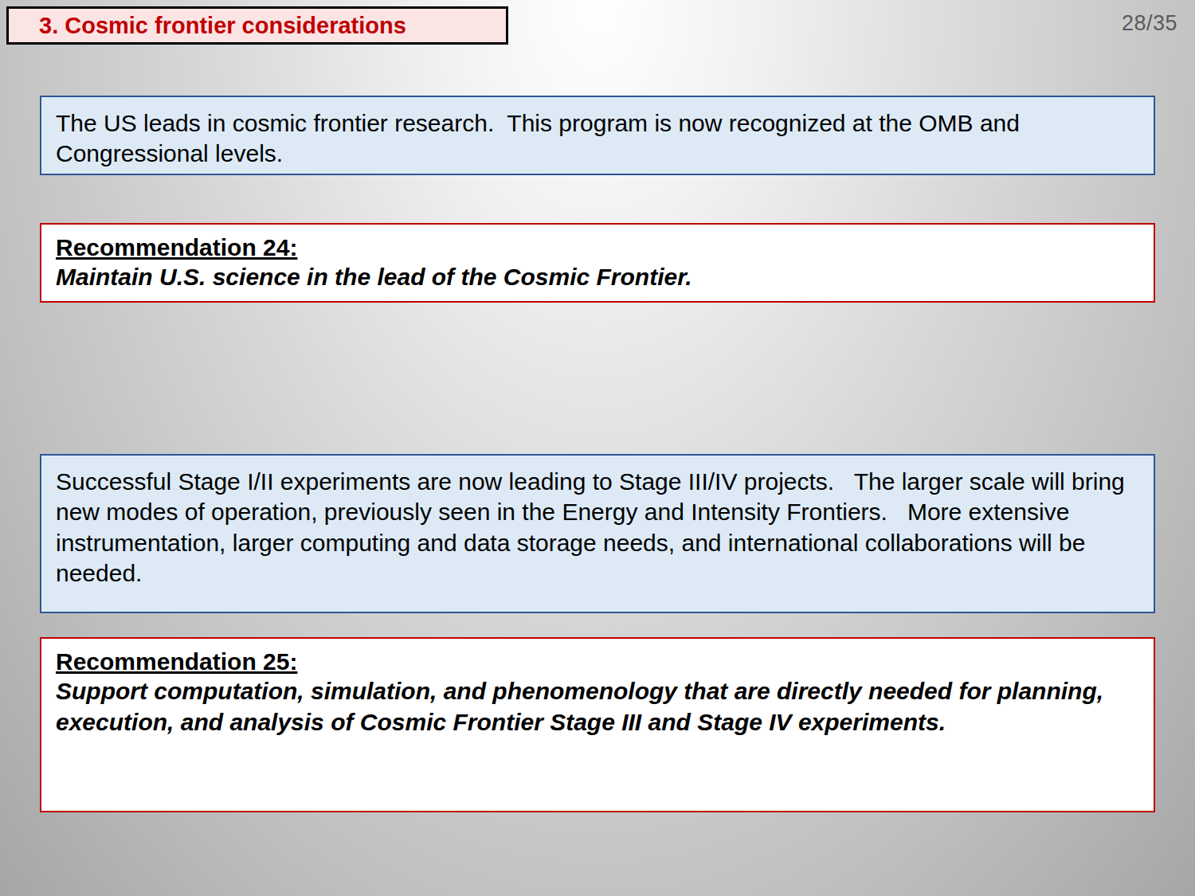28/35
3. Cosmic frontier considerations
The US leads in cosmic frontier research. This program is now recognized at the OMB and Congressional levels.
Recommendation 24:
Maintain U.S. science in the lead of the Cosmic Frontier.
Successful Stage I/II experiments are now leading to Stage III/IV projects. The larger scale will bring new modes of operation, previously seen in the Energy and Intensity Frontiers. More extensive instrumentation, larger computing and data storage needs, and international collaborations will be needed.
Recommendation 25:
Support computation, simulation, and phenomenology that are directly needed for planning, execution, and analysis of Cosmic Frontier Stage III and Stage IV experiments.